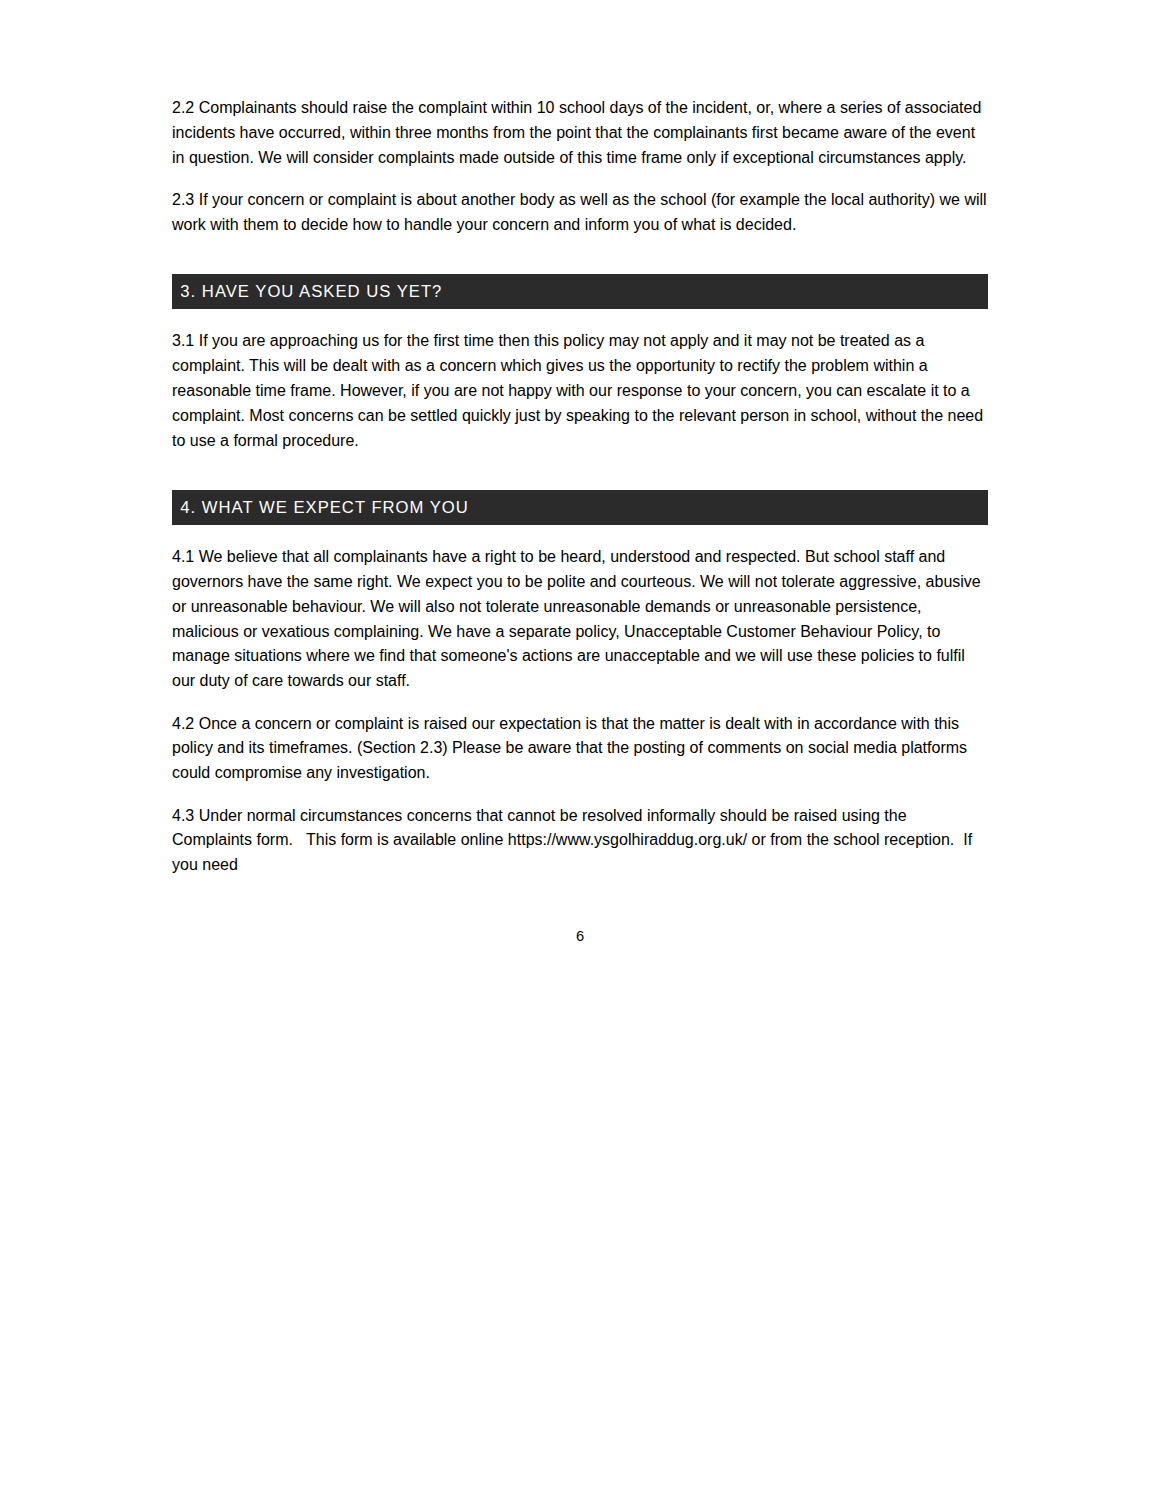2.2 Complainants should raise the complaint within 10 school days of the incident, or, where a series of associated incidents have occurred, within three months from the point that the complainants first became aware of the event in question. We will consider complaints made outside of this time frame only if exceptional circumstances apply.
2.3 If your concern or complaint is about another body as well as the school (for example the local authority) we will work with them to decide how to handle your concern and inform you of what is decided.
3. HAVE YOU ASKED US YET?
3.1 If you are approaching us for the first time then this policy may not apply and it may not be treated as a complaint. This will be dealt with as a concern which gives us the opportunity to rectify the problem within a reasonable time frame. However, if you are not happy with our response to your concern, you can escalate it to a complaint. Most concerns can be settled quickly just by speaking to the relevant person in school, without the need to use a formal procedure.
4. WHAT WE EXPECT FROM YOU
4.1 We believe that all complainants have a right to be heard, understood and respected. But school staff and governors have the same right. We expect you to be polite and courteous. We will not tolerate aggressive, abusive or unreasonable behaviour. We will also not tolerate unreasonable demands or unreasonable persistence, malicious or vexatious complaining. We have a separate policy, Unacceptable Customer Behaviour Policy, to manage situations where we find that someone's actions are unacceptable and we will use these policies to fulfil our duty of care towards our staff.
4.2 Once a concern or complaint is raised our expectation is that the matter is dealt with in accordance with this policy and its timeframes. (Section 2.3) Please be aware that the posting of comments on social media platforms could compromise any investigation.
4.3 Under normal circumstances concerns that cannot be resolved informally should be raised using the Complaints form. This form is available online https://www.ysgolhiraddug.org.uk/ or from the school reception. If you need
6